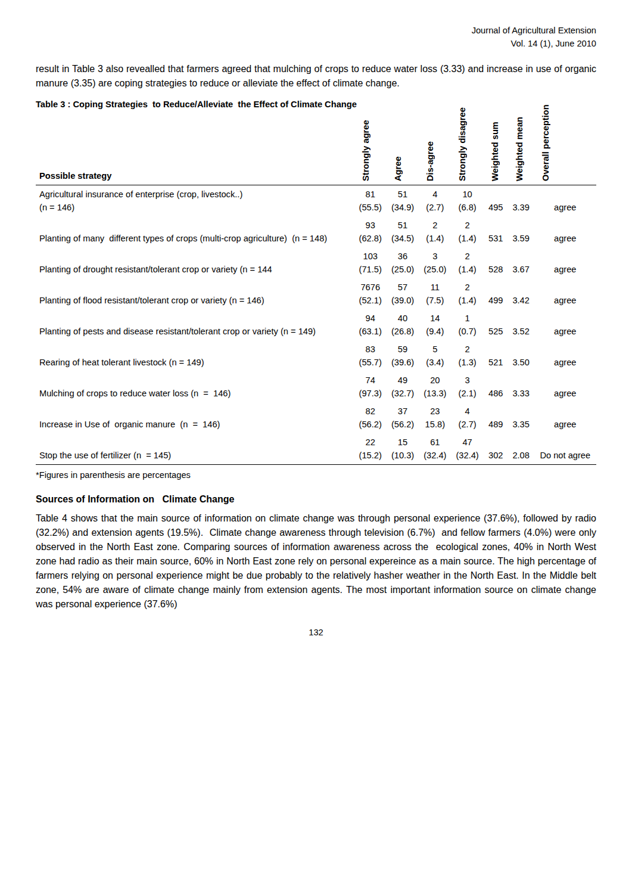Journal of Agricultural Extension
Vol. 14 (1), June 2010
result in Table 3 also revealled that farmers agreed that mulching of crops to reduce water loss (3.33) and increase in use of organic manure (3.35) are coping strategies to reduce or alleviate the effect of climate change.
Table 3 : Coping Strategies to Reduce/Alleviate the Effect of Climate Change
| Possible strategy | Strongly agree | Agree | Dis-agree | Strongly disagree | Weighted sum | Weighted mean | Overall perception |
| --- | --- | --- | --- | --- | --- | --- | --- |
| Agricultural insurance of enterprise (crop, livestock..) (n = 146) | 81 (55.5) | 51 (34.9) | 4 (2.7) | 10 (6.8) | 495 | 3.39 | agree |
| Planting of many different types of crops (multi-crop agriculture) (n = 148) | 93 (62.8) | 51 (34.5) | 2 (1.4) | 2 (1.4) | 531 | 3.59 | agree |
| Planting of drought resistant/tolerant crop or variety (n = 144 | 103 (71.5) | 36 (25.0) | 3 (25.0) | 2 (1.4) | 528 | 3.67 | agree |
| Planting of flood resistant/tolerant crop or variety (n = 146) | 7676 (52.1) | 57 (39.0) | 11 (7.5) | 2 (1.4) | 499 | 3.42 | agree |
| Planting of pests and disease resistant/tolerant crop or variety (n = 149) | 94 (63.1) | 40 (26.8) | 14 (9.4) | 1 (0.7) | 525 | 3.52 | agree |
| Rearing of heat tolerant livestock (n = 149) | 83 (55.7) | 59 (39.6) | 5 (3.4) | 2 (1.3) | 521 | 3.50 | agree |
| Mulching of crops to reduce water loss (n = 146) | 74 (97.3) | 49 (32.7) | 20 (13.3) | 3 (2.1) | 486 | 3.33 | agree |
| Increase in Use of organic manure (n = 146) | 82 (56.2) | 37 (56.2) | 23 15.8) | 4 (2.7) | 489 | 3.35 | agree |
| Stop the use of fertilizer (n = 145) | 22 (15.2) | 15 (10.3) | 61 (32.4) | 47 (32.4) | 302 | 2.08 | Do not agree |
*Figures in parenthesis are percentages
Sources of Information on Climate Change
Table 4 shows that the main source of information on climate change was through personal experience (37.6%), followed by radio (32.2%) and extension agents (19.5%). Climate change awareness through television (6.7%) and fellow farmers (4.0%) were only observed in the North East zone. Comparing sources of information awareness across the ecological zones, 40% in North West zone had radio as their main source, 60% in North East zone rely on personal expereince as a main source. The high percentage of farmers relying on personal experience might be due probably to the relatively hasher weather in the North East. In the Middle belt zone, 54% are aware of climate change mainly from extension agents. The most important information source on climate change was personal experience (37.6%)
132